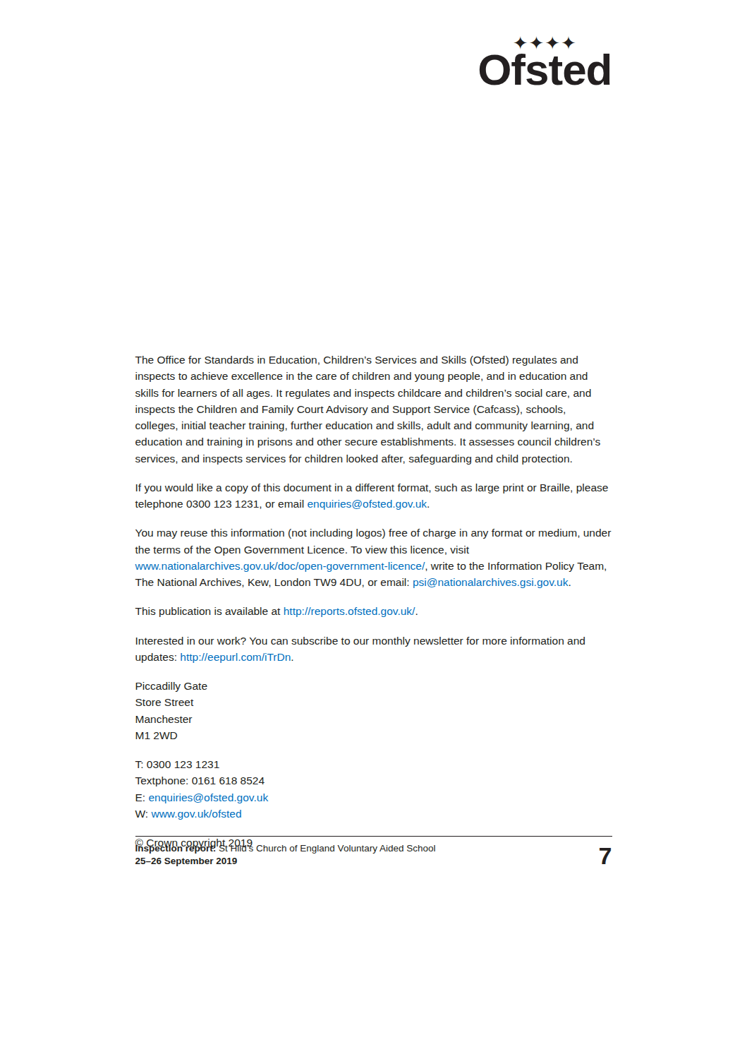✦✦✦✦
Ofsted
The Office for Standards in Education, Children’s Services and Skills (Ofsted) regulates and inspects to achieve excellence in the care of children and young people, and in education and skills for learners of all ages. It regulates and inspects childcare and children’s social care, and inspects the Children and Family Court Advisory and Support Service (Cafcass), schools, colleges, initial teacher training, further education and skills, adult and community learning, and education and training in prisons and other secure establishments. It assesses council children’s services, and inspects services for children looked after, safeguarding and child protection.
If you would like a copy of this document in a different format, such as large print or Braille, please telephone 0300 123 1231, or email enquiries@ofsted.gov.uk.
You may reuse this information (not including logos) free of charge in any format or medium, under the terms of the Open Government Licence. To view this licence, visit www.nationalarchives.gov.uk/doc/open-government-licence/, write to the Information Policy Team, The National Archives, Kew, London TW9 4DU, or email: psi@nationalarchives.gsi.gov.uk.
This publication is available at http://reports.ofsted.gov.uk/.
Interested in our work? You can subscribe to our monthly newsletter for more information and updates: http://eepurl.com/iTrDn.
Piccadilly Gate
Store Street
Manchester
M1 2WD
T: 0300 123 1231
Textphone: 0161 618 8524
E: enquiries@ofsted.gov.uk
W: www.gov.uk/ofsted
© Crown copyright 2019
Inspection report: St Hild’s Church of England Voluntary Aided School
25–26 September 2019
7